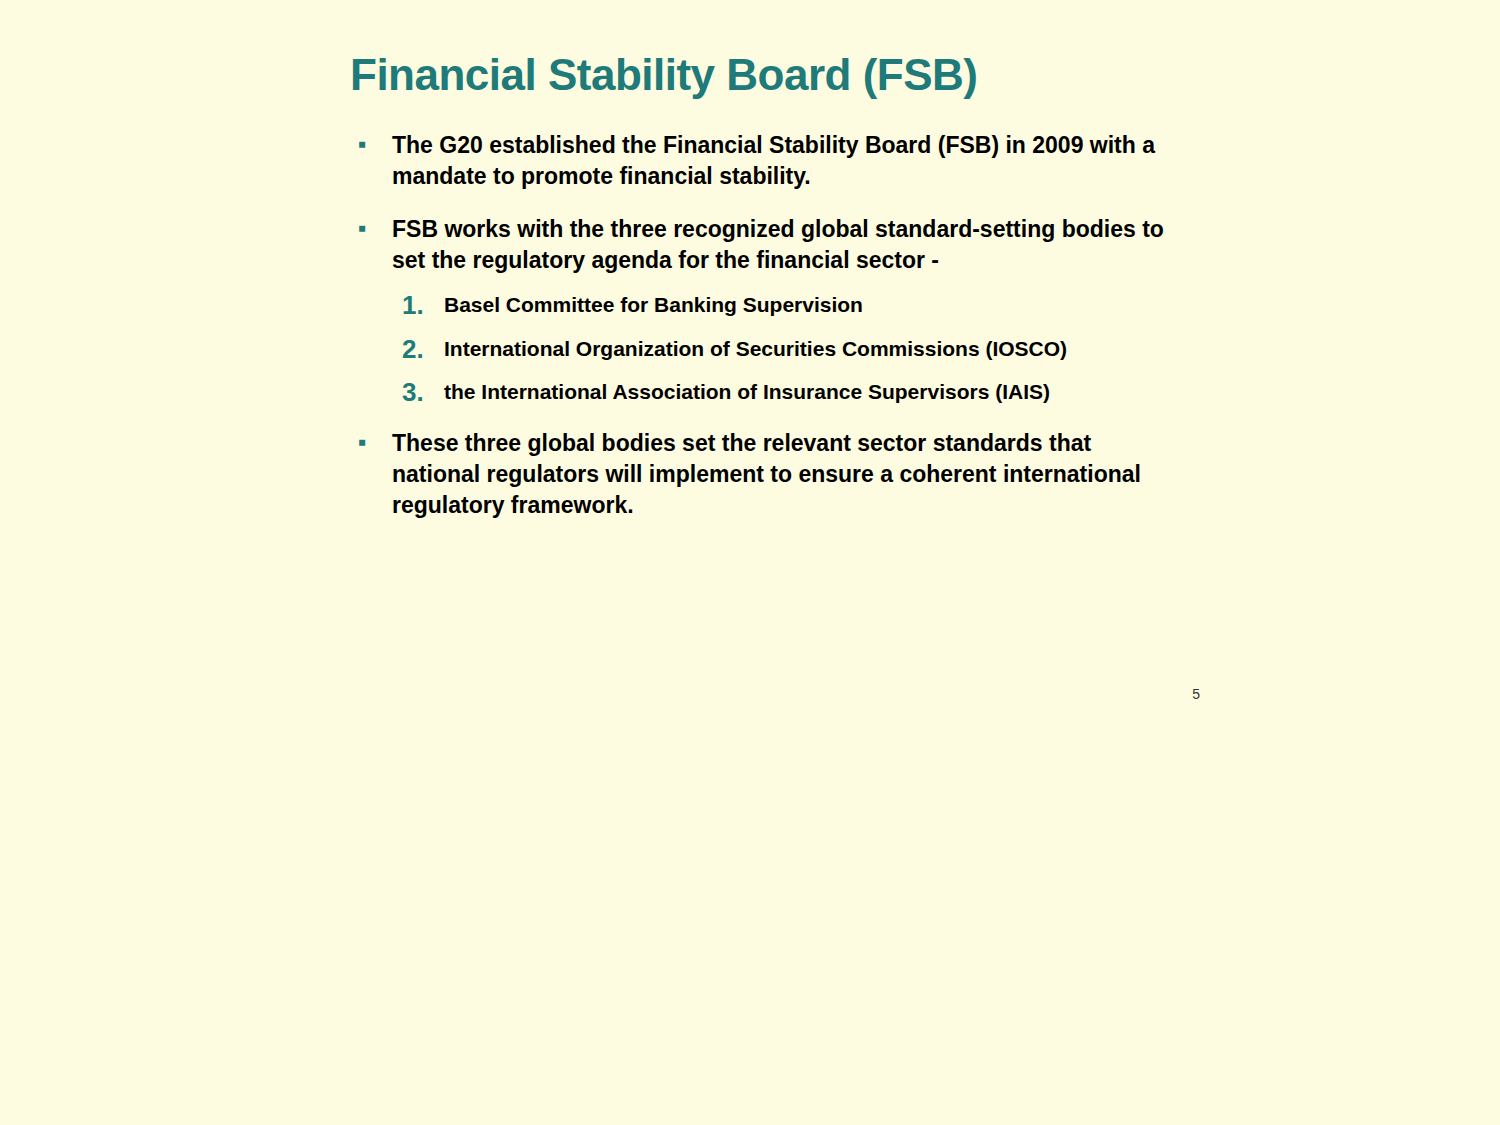Financial Stability Board (FSB)
The G20 established the Financial Stability Board (FSB) in 2009 with a mandate to promote financial stability.
FSB works with the three recognized global standard-setting bodies to set the regulatory agenda for the financial sector -
Basel Committee for Banking Supervision
International Organization of Securities Commissions (IOSCO)
the International Association of Insurance Supervisors (IAIS)
These three global bodies set the relevant sector standards that national regulators will implement to ensure a coherent international regulatory framework.
5